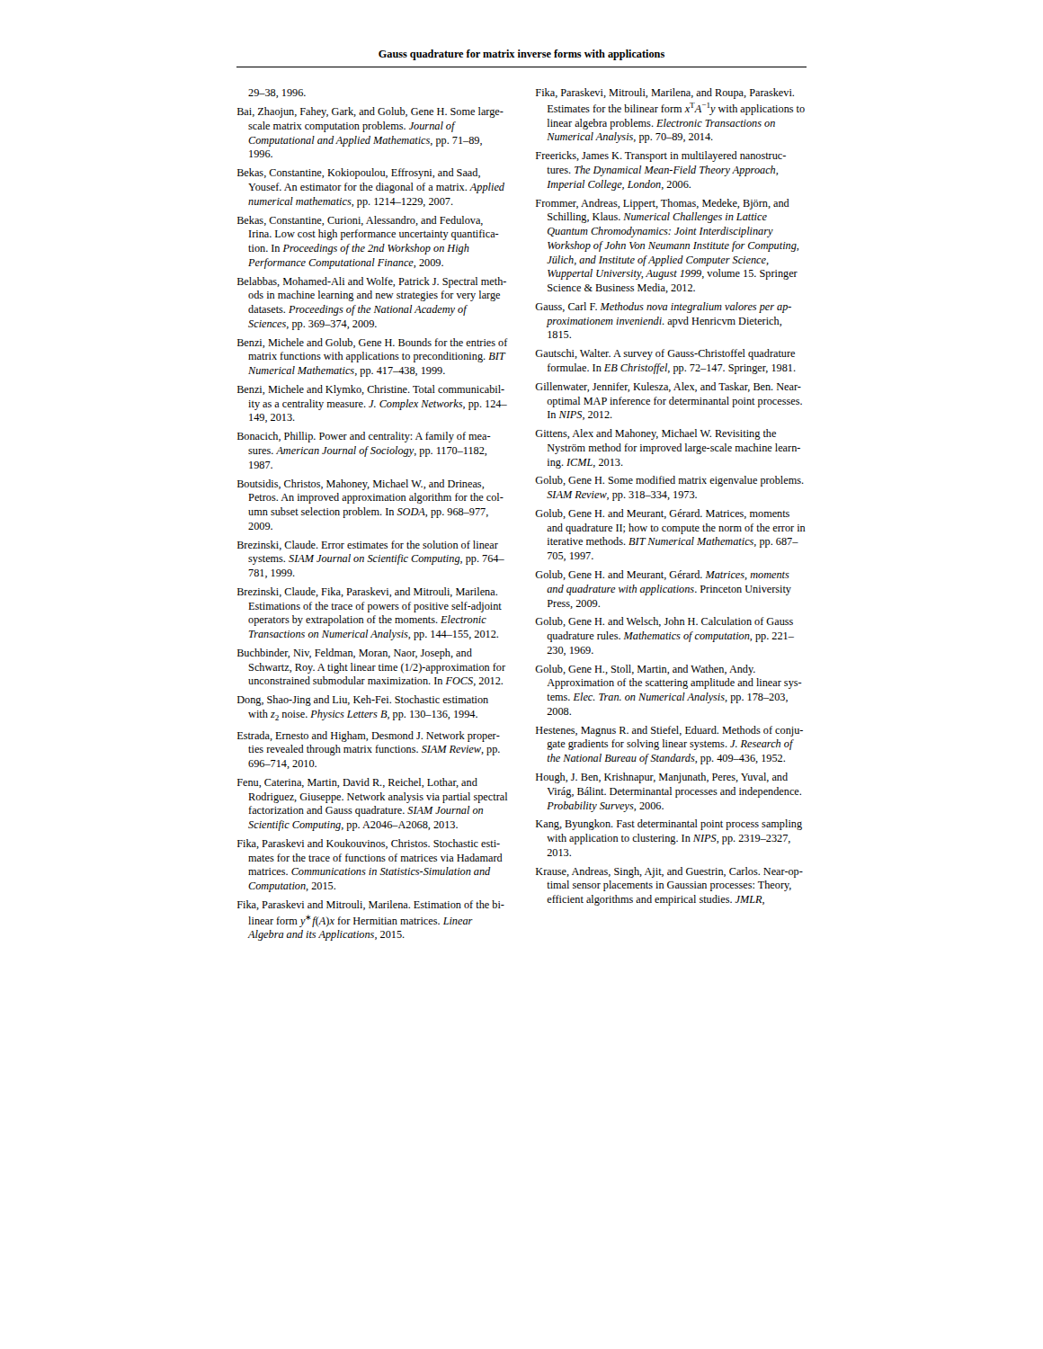Gauss quadrature for matrix inverse forms with applications
29–38, 1996.
Bai, Zhaojun, Fahey, Gark, and Golub, Gene H. Some large-scale matrix computation problems. Journal of Computational and Applied Mathematics, pp. 71–89, 1996.
Bekas, Constantine, Kokiopoulou, Effrosyni, and Saad, Yousef. An estimator for the diagonal of a matrix. Applied numerical mathematics, pp. 1214–1229, 2007.
Bekas, Constantine, Curioni, Alessandro, and Fedulova, Irina. Low cost high performance uncertainty quantification. In Proceedings of the 2nd Workshop on High Performance Computational Finance, 2009.
Belabbas, Mohamed-Ali and Wolfe, Patrick J. Spectral methods in machine learning and new strategies for very large datasets. Proceedings of the National Academy of Sciences, pp. 369–374, 2009.
Benzi, Michele and Golub, Gene H. Bounds for the entries of matrix functions with applications to preconditioning. BIT Numerical Mathematics, pp. 417–438, 1999.
Benzi, Michele and Klymko, Christine. Total communicability as a centrality measure. J. Complex Networks, pp. 124–149, 2013.
Bonacich, Phillip. Power and centrality: A family of measures. American Journal of Sociology, pp. 1170–1182, 1987.
Boutsidis, Christos, Mahoney, Michael W., and Drineas, Petros. An improved approximation algorithm for the column subset selection problem. In SODA, pp. 968–977, 2009.
Brezinski, Claude. Error estimates for the solution of linear systems. SIAM Journal on Scientific Computing, pp. 764–781, 1999.
Brezinski, Claude, Fika, Paraskevi, and Mitrouli, Marilena. Estimations of the trace of powers of positive self-adjoint operators by extrapolation of the moments. Electronic Transactions on Numerical Analysis, pp. 144–155, 2012.
Buchbinder, Niv, Feldman, Moran, Naor, Joseph, and Schwartz, Roy. A tight linear time (1/2)-approximation for unconstrained submodular maximization. In FOCS, 2012.
Dong, Shao-Jing and Liu, Keh-Fei. Stochastic estimation with z 2 noise. Physics Letters B, pp. 130–136, 1994.
Estrada, Ernesto and Higham, Desmond J. Network properties revealed through matrix functions. SIAM Review, pp. 696–714, 2010.
Fenu, Caterina, Martin, David R., Reichel, Lothar, and Rodriguez, Giuseppe. Network analysis via partial spectral factorization and Gauss quadrature. SIAM Journal on Scientific Computing, pp. A2046–A2068, 2013.
Fika, Paraskevi and Koukouvinos, Christos. Stochastic estimates for the trace of functions of matrices via Hadamard matrices. Communications in Statistics-Simulation and Computation, 2015.
Fika, Paraskevi and Mitrouli, Marilena. Estimation of the bilinear form y∗f(A)x for Hermitian matrices. Linear Algebra and its Applications, 2015.
Fika, Paraskevi, Mitrouli, Marilena, and Roupa, Paraskevi. Estimates for the bilinear form xTA−1 y with applications to linear algebra problems. Electronic Transactions on Numerical Analysis, pp. 70–89, 2014.
Freericks, James K. Transport in multilayered nanostructures. The Dynamical Mean-Field Theory Approach, Imperial College, London, 2006.
Frommer, Andreas, Lippert, Thomas, Medeke, Björn, and Schilling, Klaus. Numerical Challenges in Lattice Quantum Chromodynamics: Joint Interdisciplinary Workshop of John Von Neumann Institute for Computing, Jülich, and Institute of Applied Computer Science, Wuppertal University, August 1999, volume 15. Springer Science & Business Media, 2012.
Gauss, Carl F. Methodus nova integralium valores per approximationem inveniendi. apvd Henricvm Dieterich, 1815.
Gautschi, Walter. A survey of Gauss-Christoffel quadrature formulae. In EB Christoffel, pp. 72–147. Springer, 1981.
Gillenwater, Jennifer, Kulesza, Alex, and Taskar, Ben. Near-optimal MAP inference for determinantal point processes. In NIPS, 2012.
Gittens, Alex and Mahoney, Michael W. Revisiting the Nyström method for improved large-scale machine learning. ICML, 2013.
Golub, Gene H. Some modified matrix eigenvalue problems. SIAM Review, pp. 318–334, 1973.
Golub, Gene H. and Meurant, Gérard. Matrices, moments and quadrature II; how to compute the norm of the error in iterative methods. BIT Numerical Mathematics, pp. 687–705, 1997.
Golub, Gene H. and Meurant, Gérard. Matrices, moments and quadrature with applications. Princeton University Press, 2009.
Golub, Gene H. and Welsch, John H. Calculation of Gauss quadrature rules. Mathematics of computation, pp. 221–230, 1969.
Golub, Gene H., Stoll, Martin, and Wathen, Andy. Approximation of the scattering amplitude and linear systems. Elec. Tran. on Numerical Analysis, pp. 178–203, 2008.
Hestenes, Magnus R. and Stiefel, Eduard. Methods of conjugate gradients for solving linear systems. J. Research of the National Bureau of Standards, pp. 409–436, 1952.
Hough, J. Ben, Krishnapur, Manjunath, Peres, Yuval, and Virág, Bálint. Determinantal processes and independence. Probability Surveys, 2006.
Kang, Byungkon. Fast determinantal point process sampling with application to clustering. In NIPS, pp. 2319–2327, 2013.
Krause, Andreas, Singh, Ajit, and Guestrin, Carlos. Near-optimal sensor placements in Gaussian processes: Theory, efficient algorithms and empirical studies. JMLR,